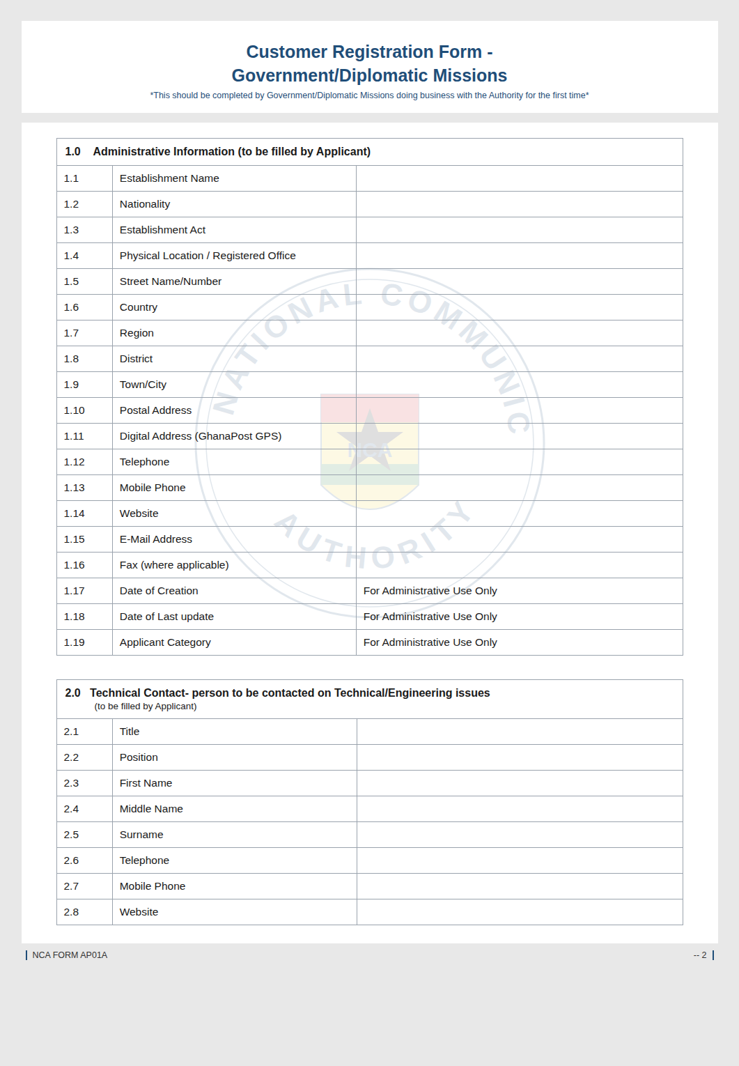Customer Registration Form -
Government/Diplomatic Missions
*This should be completed by Government/Diplomatic Missions doing business with the Authority for the first time*
NATIONAL COMMUNICATIONS AUTHORITY NCA
| 1.0 Administrative Information (to be filled by Applicant) |
| 1.1 | Establishment Name | |
| 1.2 | Nationality | |
| 1.3 | Establishment Act | |
| 1.4 | Physical Location / Registered Office | |
| 1.5 | Street Name/Number | |
| 1.6 | Country | |
| 1.7 | Region | |
| 1.8 | District | |
| 1.9 | Town/City | |
| 1.10 | Postal Address | |
| 1.11 | Digital Address (GhanaPost GPS) | |
| 1.12 | Telephone | |
| 1.13 | Mobile Phone | |
| 1.14 | Website | |
| 1.15 | E-Mail Address | |
| 1.16 | Fax (where applicable) | |
| 1.17 | Date of Creation | For Administrative Use Only |
| 1.18 | Date of Last update | For Administrative Use Only |
| 1.19 | Applicant Category | For Administrative Use Only |
| 2.0 Technical Contact- person to be contacted on Technical/Engineering issues (to be filled by Applicant) |
| 2.1 | Title | |
| 2.2 | Position | |
| 2.3 | First Name | |
| 2.4 | Middle Name | |
| 2.5 | Surname | |
| 2.6 | Telephone | |
| 2.7 | Mobile Phone | |
| 2.8 | Website | |
NCA FORM AP01A
-- 2